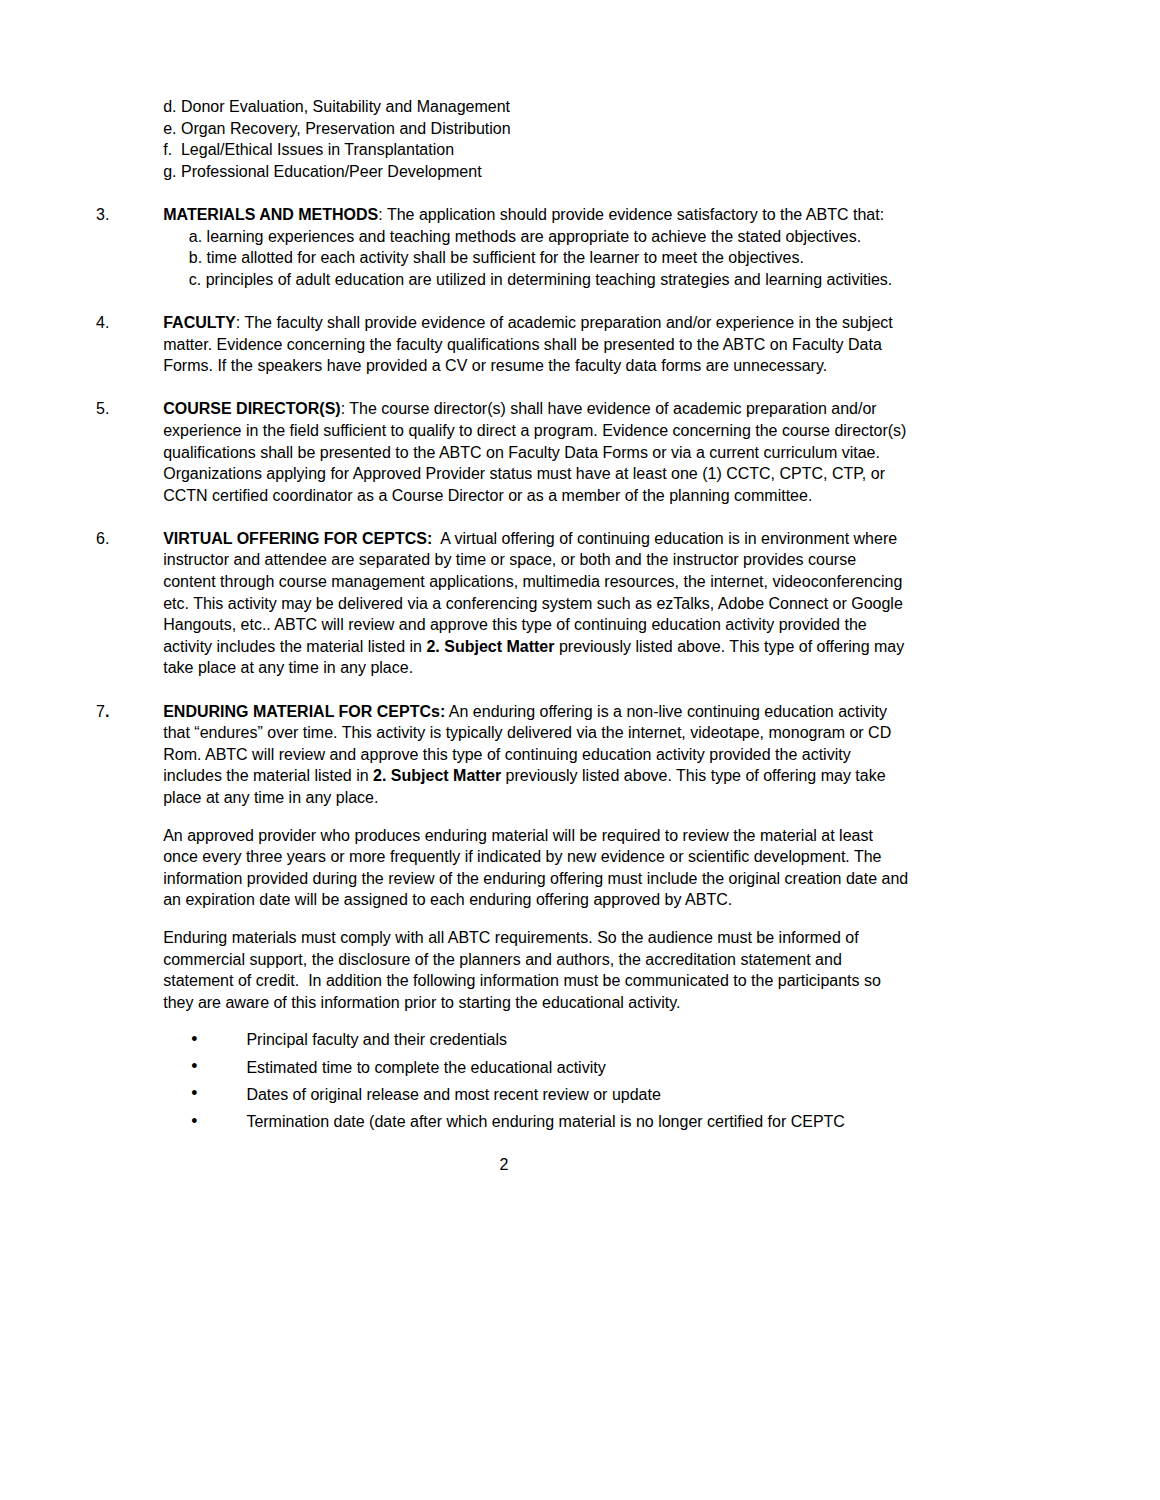d. Donor Evaluation, Suitability and Management
e. Organ Recovery, Preservation and Distribution
f. Legal/Ethical Issues in Transplantation
g. Professional Education/Peer Development
3. MATERIALS AND METHODS: The application should provide evidence satisfactory to the ABTC that:
a. learning experiences and teaching methods are appropriate to achieve the stated objectives.
b. time allotted for each activity shall be sufficient for the learner to meet the objectives.
c. principles of adult education are utilized in determining teaching strategies and learning activities.
4. FACULTY: The faculty shall provide evidence of academic preparation and/or experience in the subject matter. Evidence concerning the faculty qualifications shall be presented to the ABTC on Faculty Data Forms. If the speakers have provided a CV or resume the faculty data forms are unnecessary.
5. COURSE DIRECTOR(S): The course director(s) shall have evidence of academic preparation and/or experience in the field sufficient to qualify to direct a program. Evidence concerning the course director(s) qualifications shall be presented to the ABTC on Faculty Data Forms or via a current curriculum vitae. Organizations applying for Approved Provider status must have at least one (1) CCTC, CPTC, CTP, or CCTN certified coordinator as a Course Director or as a member of the planning committee.
6. VIRTUAL OFFERING FOR CEPTCS: A virtual offering of continuing education is in environment where instructor and attendee are separated by time or space, or both and the instructor provides course content through course management applications, multimedia resources, the internet, videoconferencing etc. This activity may be delivered via a conferencing system such as ezTalks, Adobe Connect or Google Hangouts, etc.. ABTC will review and approve this type of continuing education activity provided the activity includes the material listed in 2. Subject Matter previously listed above. This type of offering may take place at any time in any place.
7. ENDURING MATERIAL FOR CEPTCs: An enduring offering is a non-live continuing education activity that “endures” over time. This activity is typically delivered via the internet, videotape, monogram or CD Rom. ABTC will review and approve this type of continuing education activity provided the activity includes the material listed in 2. Subject Matter previously listed above. This type of offering may take place at any time in any place.
An approved provider who produces enduring material will be required to review the material at least once every three years or more frequently if indicated by new evidence or scientific development. The information provided during the review of the enduring offering must include the original creation date and an expiration date will be assigned to each enduring offering approved by ABTC.
Enduring materials must comply with all ABTC requirements. So the audience must be informed of commercial support, the disclosure of the planners and authors, the accreditation statement and statement of credit. In addition the following information must be communicated to the participants so they are aware of this information prior to starting the educational activity.
Principal faculty and their credentials
Estimated time to complete the educational activity
Dates of original release and most recent review or update
Termination date (date after which enduring material is no longer certified for CEPTC
2